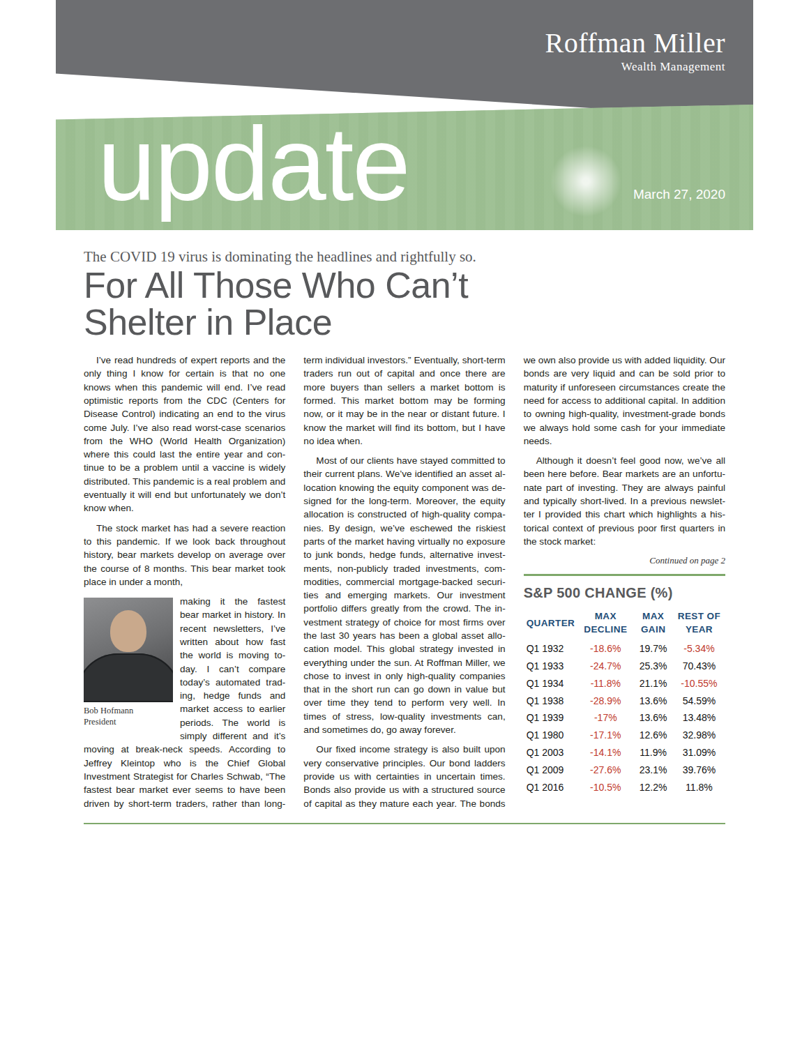Roffman Miller
Wealth Management
update
March 27, 2020
The COVID 19 virus is dominating the headlines and rightfully so.
For All Those Who Can’t Shelter in Place
I’ve read hundreds of expert reports and the only thing I know for certain is that no one knows when this pandemic will end. I’ve read optimistic reports from the CDC (Centers for Disease Control) indicating an end to the virus come July. I’ve also read worst-case scenarios from the WHO (World Health Organization) where this could last the entire year and continue to be a problem until a vaccine is widely distributed. This pandemic is a real problem and eventually it will end but unfortunately we don’t know when.
The stock market has had a severe reaction to this pandemic. If we look back throughout history, bear markets develop on average over the course of 8 months. This bear market took place in under a month,
Bob Hofmann
President
making it the fastest bear market in history. In recent newsletters, I’ve written about how fast the world is moving today. I can’t compare today’s automated trading, hedge funds and market access to earlier periods. The world is simply different and it’s moving at break-neck speeds. According to Jeffrey Kleintop who is the Chief Global Investment Strategist for Charles Schwab, “The fastest bear market ever seems to have been driven by short-term traders, rather than long-term individual investors.” Eventually, short-term traders run out of capital and once there are more buyers than sellers a market bottom is formed. This market bottom may be forming now, or it may be in the near or distant future. I know the market will find its bottom, but I have no idea when.
Most of our clients have stayed committed to their current plans. We’ve identified an asset allocation knowing the equity component was designed for the long-term. Moreover, the equity allocation is constructed of high-quality companies. By design, we’ve eschewed the riskiest parts of the market having virtually no exposure to junk bonds, hedge funds, alternative investments, non-publicly traded investments, commodities, commercial mortgage-backed securities and emerging markets. Our investment portfolio differs greatly from the crowd. The investment strategy of choice for most firms over the last 30 years has been a global asset allocation model. This global strategy invested in everything under the sun. At Roffman Miller, we chose to invest in only high-quality companies that in the short run can go down in value but over time they tend to perform very well. In times of stress, low-quality investments can, and sometimes do, go away forever.
Our fixed income strategy is also built upon very conservative principles. Our bond ladders provide us with certainties in uncertain times. Bonds also provide us with a structured source of capital as they mature each year. The bonds we own also provide us with added liquidity. Our bonds are very liquid and can be sold prior to maturity if unforeseen circumstances create the need for access to additional capital. In addition to owning high-quality, investment-grade bonds we always hold some cash for your immediate needs.
Although it doesn’t feel good now, we’ve all been here before. Bear markets are an unfortunate part of investing. They are always painful and typically short-lived. In a previous newsletter I provided this chart which highlights a historical context of previous poor first quarters in the stock market:
Continued on page 2
S&P 500 CHANGE (%)
| QUARTER | MAX DECLINE | MAX GAIN | REST OF YEAR |
| --- | --- | --- | --- |
| Q1 1932 | -18.6% | 19.7% | -5.34% |
| Q1 1933 | -24.7% | 25.3% | 70.43% |
| Q1 1934 | -11.8% | 21.1% | -10.55% |
| Q1 1938 | -28.9% | 13.6% | 54.59% |
| Q1 1939 | -17% | 13.6% | 13.48% |
| Q1 1980 | -17.1% | 12.6% | 32.98% |
| Q1 2003 | -14.1% | 11.9% | 31.09% |
| Q1 2009 | -27.6% | 23.1% | 39.76% |
| Q1 2016 | -10.5% | 12.2% | 11.8% |